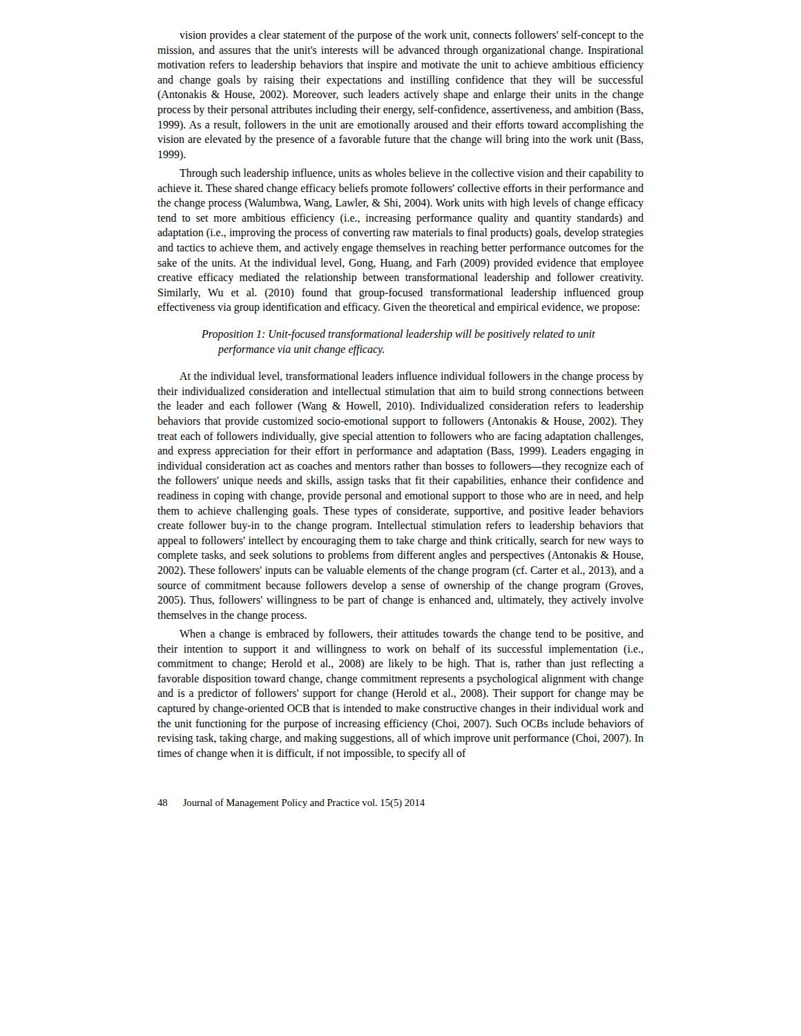vision provides a clear statement of the purpose of the work unit, connects followers' self-concept to the mission, and assures that the unit's interests will be advanced through organizational change. Inspirational motivation refers to leadership behaviors that inspire and motivate the unit to achieve ambitious efficiency and change goals by raising their expectations and instilling confidence that they will be successful (Antonakis & House, 2002). Moreover, such leaders actively shape and enlarge their units in the change process by their personal attributes including their energy, self-confidence, assertiveness, and ambition (Bass, 1999). As a result, followers in the unit are emotionally aroused and their efforts toward accomplishing the vision are elevated by the presence of a favorable future that the change will bring into the work unit (Bass, 1999).
Through such leadership influence, units as wholes believe in the collective vision and their capability to achieve it. These shared change efficacy beliefs promote followers' collective efforts in their performance and the change process (Walumbwa, Wang, Lawler, & Shi, 2004). Work units with high levels of change efficacy tend to set more ambitious efficiency (i.e., increasing performance quality and quantity standards) and adaptation (i.e., improving the process of converting raw materials to final products) goals, develop strategies and tactics to achieve them, and actively engage themselves in reaching better performance outcomes for the sake of the units. At the individual level, Gong, Huang, and Farh (2009) provided evidence that employee creative efficacy mediated the relationship between transformational leadership and follower creativity. Similarly, Wu et al. (2010) found that group-focused transformational leadership influenced group effectiveness via group identification and efficacy. Given the theoretical and empirical evidence, we propose:
Proposition 1: Unit-focused transformational leadership will be positively related to unitperformance via unit change efficacy.
At the individual level, transformational leaders influence individual followers in the change process by their individualized consideration and intellectual stimulation that aim to build strong connections between the leader and each follower (Wang & Howell, 2010). Individualized consideration refers to leadership behaviors that provide customized socio-emotional support to followers (Antonakis & House, 2002). They treat each of followers individually, give special attention to followers who are facing adaptation challenges, and express appreciation for their effort in performance and adaptation (Bass, 1999). Leaders engaging in individual consideration act as coaches and mentors rather than bosses to followers—they recognize each of the followers' unique needs and skills, assign tasks that fit their capabilities, enhance their confidence and readiness in coping with change, provide personal and emotional support to those who are in need, and help them to achieve challenging goals. These types of considerate, supportive, and positive leader behaviors create follower buy-in to the change program. Intellectual stimulation refers to leadership behaviors that appeal to followers' intellect by encouraging them to take charge and think critically, search for new ways to complete tasks, and seek solutions to problems from different angles and perspectives (Antonakis & House, 2002). These followers' inputs can be valuable elements of the change program (cf. Carter et al., 2013), and a source of commitment because followers develop a sense of ownership of the change program (Groves, 2005). Thus, followers' willingness to be part of change is enhanced and, ultimately, they actively involve themselves in the change process.
When a change is embraced by followers, their attitudes towards the change tend to be positive, and their intention to support it and willingness to work on behalf of its successful implementation (i.e., commitment to change; Herold et al., 2008) are likely to be high. That is, rather than just reflecting a favorable disposition toward change, change commitment represents a psychological alignment with change and is a predictor of followers' support for change (Herold et al., 2008). Their support for change may be captured by change-oriented OCB that is intended to make constructive changes in their individual work and the unit functioning for the purpose of increasing efficiency (Choi, 2007). Such OCBs include behaviors of revising task, taking charge, and making suggestions, all of which improve unit performance (Choi, 2007). In times of change when it is difficult, if not impossible, to specify all of
48 Journal of Management Policy and Practice vol. 15(5) 2014